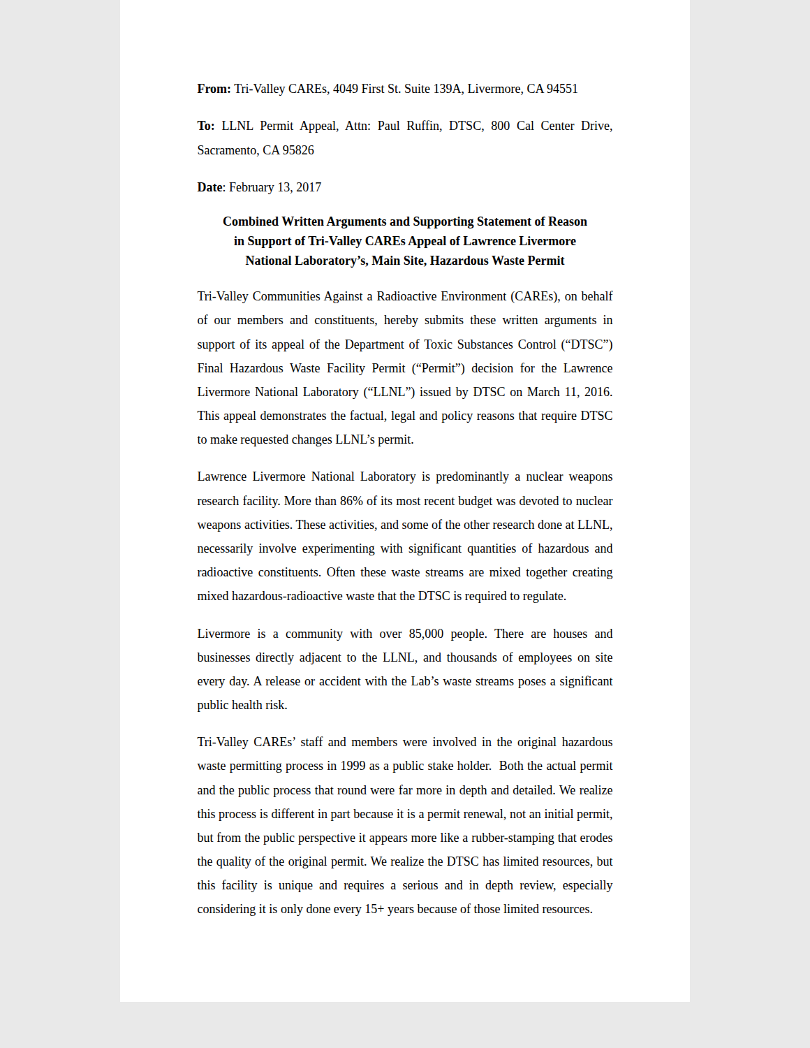From: Tri-Valley CAREs, 4049 First St. Suite 139A, Livermore, CA 94551
To: LLNL Permit Appeal, Attn: Paul Ruffin, DTSC, 800 Cal Center Drive, Sacramento, CA 95826
Date: February 13, 2017
Combined Written Arguments and Supporting Statement of Reason in Support of Tri-Valley CAREs Appeal of Lawrence Livermore National Laboratory’s, Main Site, Hazardous Waste Permit
Tri-Valley Communities Against a Radioactive Environment (CAREs), on behalf of our members and constituents, hereby submits these written arguments in support of its appeal of the Department of Toxic Substances Control (“DTSC”) Final Hazardous Waste Facility Permit (“Permit”) decision for the Lawrence Livermore National Laboratory (“LLNL”) issued by DTSC on March 11, 2016. This appeal demonstrates the factual, legal and policy reasons that require DTSC to make requested changes LLNL’s permit.
Lawrence Livermore National Laboratory is predominantly a nuclear weapons research facility. More than 86% of its most recent budget was devoted to nuclear weapons activities. These activities, and some of the other research done at LLNL, necessarily involve experimenting with significant quantities of hazardous and radioactive constituents. Often these waste streams are mixed together creating mixed hazardous-radioactive waste that the DTSC is required to regulate.
Livermore is a community with over 85,000 people. There are houses and businesses directly adjacent to the LLNL, and thousands of employees on site every day. A release or accident with the Lab’s waste streams poses a significant public health risk.
Tri-Valley CAREs’ staff and members were involved in the original hazardous waste permitting process in 1999 as a public stake holder. Both the actual permit and the public process that round were far more in depth and detailed. We realize this process is different in part because it is a permit renewal, not an initial permit, but from the public perspective it appears more like a rubber-stamping that erodes the quality of the original permit. We realize the DTSC has limited resources, but this facility is unique and requires a serious and in depth review, especially considering it is only done every 15+ years because of those limited resources.